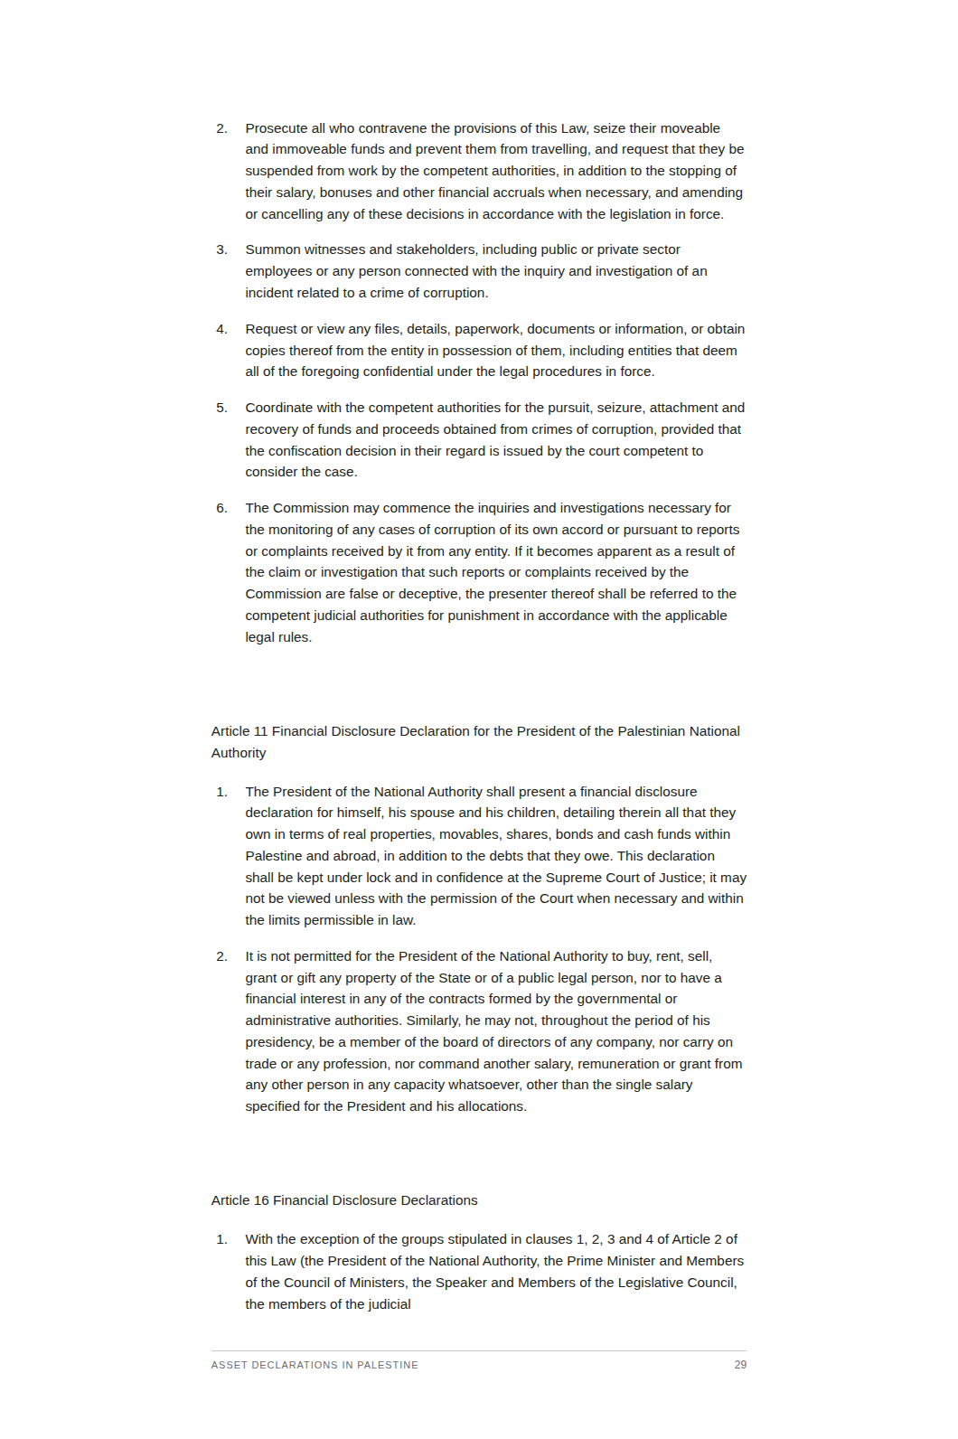2. Prosecute all who contravene the provisions of this Law, seize their moveable and immoveable funds and prevent them from travelling, and request that they be suspended from work by the competent authorities, in addition to the stopping of their salary, bonuses and other financial accruals when necessary, and amending or cancelling any of these decisions in accordance with the legislation in force.
3. Summon witnesses and stakeholders, including public or private sector employees or any person connected with the inquiry and investigation of an incident related to a crime of corruption.
4. Request or view any files, details, paperwork, documents or information, or obtain copies thereof from the entity in possession of them, including entities that deem all of the foregoing confidential under the legal procedures in force.
5. Coordinate with the competent authorities for the pursuit, seizure, attachment and recovery of funds and proceeds obtained from crimes of corruption, provided that the confiscation decision in their regard is issued by the court competent to consider the case.
6. The Commission may commence the inquiries and investigations necessary for the monitoring of any cases of corruption of its own accord or pursuant to reports or complaints received by it from any entity. If it becomes apparent as a result of the claim or investigation that such reports or complaints received by the Commission are false or deceptive, the presenter thereof shall be referred to the competent judicial authorities for punishment in accordance with the applicable legal rules.
Article 11 Financial Disclosure Declaration for the President of the Palestinian National Authority
1. The President of the National Authority shall present a financial disclosure declaration for himself, his spouse and his children, detailing therein all that they own in terms of real properties, movables, shares, bonds and cash funds within Palestine and abroad, in addition to the debts that they owe. This declaration shall be kept under lock and in confidence at the Supreme Court of Justice; it may not be viewed unless with the permission of the Court when necessary and within the limits permissible in law.
2. It is not permitted for the President of the National Authority to buy, rent, sell, grant or gift any property of the State or of a public legal person, nor to have a financial interest in any of the contracts formed by the governmental or administrative authorities. Similarly, he may not, throughout the period of his presidency, be a member of the board of directors of any company, nor carry on trade or any profession, nor command another salary, remuneration or grant from any other person in any capacity whatsoever, other than the single salary specified for the President and his allocations.
Article 16 Financial Disclosure Declarations
1. With the exception of the groups stipulated in clauses 1, 2, 3 and 4 of Article 2 of this Law (the President of the National Authority, the Prime Minister and Members of the Council of Ministers, the Speaker and Members of the Legislative Council, the members of the judicial
Asset Declarations in Palestine 29